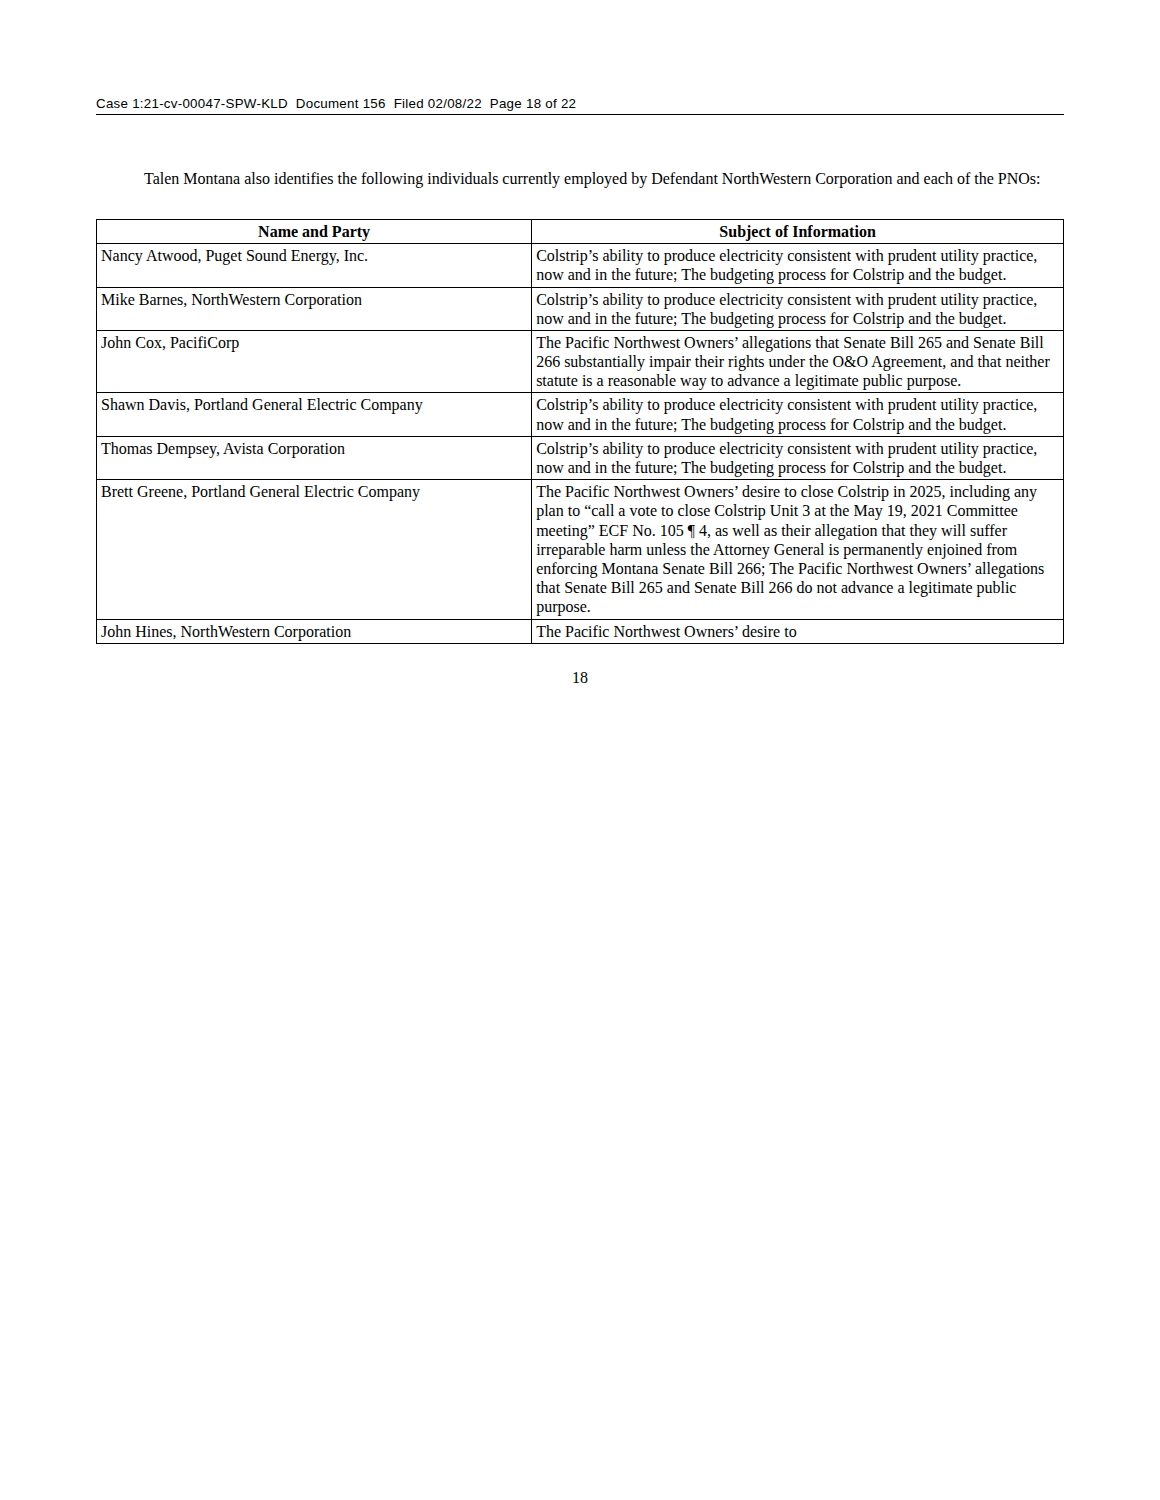Case 1:21-cv-00047-SPW-KLD Document 156 Filed 02/08/22 Page 18 of 22
Talen Montana also identifies the following individuals currently employed by Defendant NorthWestern Corporation and each of the PNOs:
| Name and Party | Subject of Information |
| --- | --- |
| Nancy Atwood, Puget Sound Energy, Inc. | Colstrip’s ability to produce electricity consistent with prudent utility practice, now and in the future; The budgeting process for Colstrip and the budget. |
| Mike Barnes, NorthWestern Corporation | Colstrip’s ability to produce electricity consistent with prudent utility practice, now and in the future; The budgeting process for Colstrip and the budget. |
| John Cox, PacifiCorp | The Pacific Northwest Owners’ allegations that Senate Bill 265 and Senate Bill 266 substantially impair their rights under the O&O Agreement, and that neither statute is a reasonable way to advance a legitimate public purpose. |
| Shawn Davis, Portland General Electric Company | Colstrip’s ability to produce electricity consistent with prudent utility practice, now and in the future; The budgeting process for Colstrip and the budget. |
| Thomas Dempsey, Avista Corporation | Colstrip’s ability to produce electricity consistent with prudent utility practice, now and in the future; The budgeting process for Colstrip and the budget. |
| Brett Greene, Portland General Electric Company | The Pacific Northwest Owners’ desire to close Colstrip in 2025, including any plan to “call a vote to close Colstrip Unit 3 at the May 19, 2021 Committee meeting” ECF No. 105 ¶ 4, as well as their allegation that they will suffer irreparable harm unless the Attorney General is permanently enjoined from enforcing Montana Senate Bill 266; The Pacific Northwest Owners’ allegations that Senate Bill 265 and Senate Bill 266 do not advance a legitimate public purpose. |
| John Hines, NorthWestern Corporation | The Pacific Northwest Owners’ desire to |
18